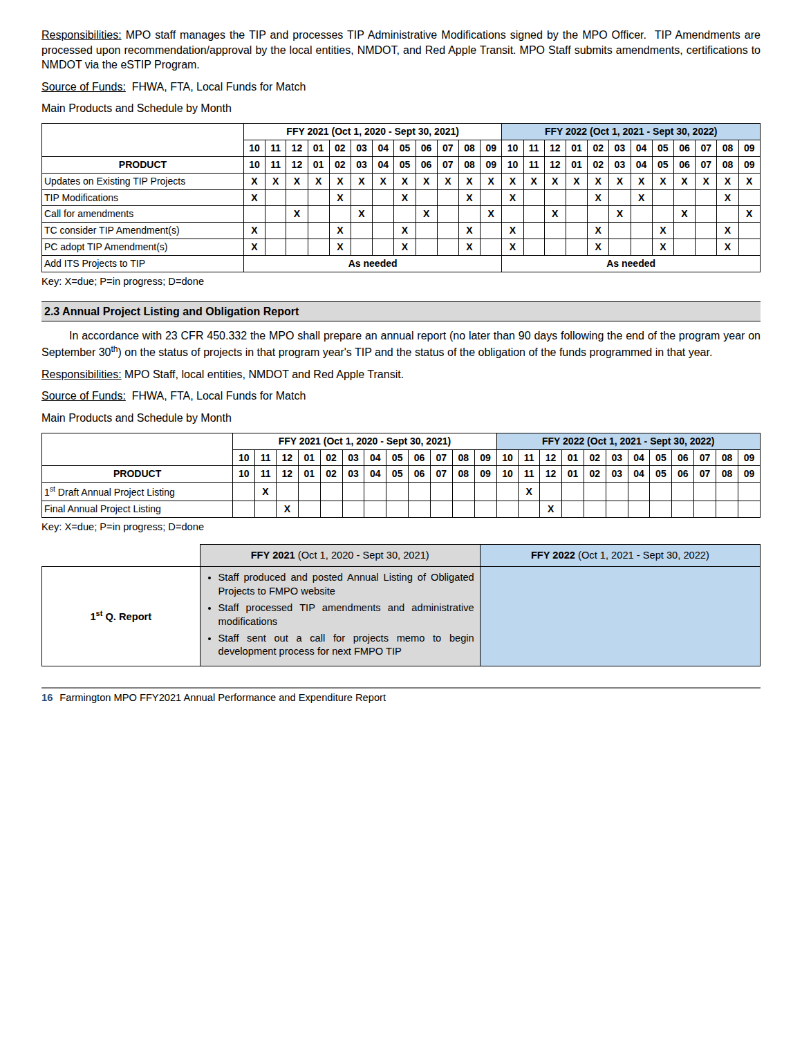Responsibilities: MPO staff manages the TIP and processes TIP Administrative Modifications signed by the MPO Officer. TIP Amendments are processed upon recommendation/approval by the local entities, NMDOT, and Red Apple Transit. MPO Staff submits amendments, certifications to NMDOT via the eSTIP Program.
Source of Funds: FHWA, FTA, Local Funds for Match
Main Products and Schedule by Month
| | FFY 2021 (Oct 1, 2020 - Sept 30, 2021) | FFY 2022 (Oct 1, 2021 - Sept 30, 2022) |
| --- | --- | --- |
| 10 | 11 | 12 | 01 | 02 | 03 | 04 | 05 | 06 | 07 | 08 | 09 | 10 | 11 | 12 | 01 | 02 | 03 | 04 | 05 | 06 | 07 | 08 | 09 |
| PRODUCT | 10 | 11 | 12 | 01 | 02 | 03 | 04 | 05 | 06 | 07 | 08 | 09 | 10 | 11 | 12 | 01 | 02 | 03 | 04 | 05 | 06 | 07 | 08 | 09 |
| Updates on Existing TIP Projects | X | X | X | X | X | X | X | X | X | X | X | X | X | X | X | X | X | X | X | X | X | X | X | X |
| TIP Modifications | X | | | | X | | | X | | | X | | X | | | | X | | X | | | | X | |
| Call for amendments | | | X | | | X | | | X | | | X | | | X | | | X | | | X | | | X |
| TC consider TIP Amendment(s) | X | | | | X | | | X | | | X | | X | | | | X | | | X | | | X | |
| PC adopt TIP Amendment(s) | X | | | | X | | | X | | | X | | X | | | | X | | | X | | | X | |
| Add ITS Projects to TIP | As needed | As needed |
Key: X=due; P=in progress; D=done
2.3 Annual Project Listing and Obligation Report
In accordance with 23 CFR 450.332 the MPO shall prepare an annual report (no later than 90 days following the end of the program year on September 30th) on the status of projects in that program year's TIP and the status of the obligation of the funds programmed in that year.
Responsibilities: MPO Staff, local entities, NMDOT and Red Apple Transit.
Source of Funds: FHWA, FTA, Local Funds for Match
Main Products and Schedule by Month
| | FFY 2021 (Oct 1, 2020 - Sept 30, 2021) | FFY 2022 (Oct 1, 2021 - Sept 30, 2022) |
| --- | --- | --- |
| 10 | 11 | 12 | 01 | 02 | 03 | 04 | 05 | 06 | 07 | 08 | 09 | 10 | 11 | 12 | 01 | 02 | 03 | 04 | 05 | 06 | 07 | 08 | 09 |
| PRODUCT | 10 | 11 | 12 | 01 | 02 | 03 | 04 | 05 | 06 | 07 | 08 | 09 | 10 | 11 | 12 | 01 | 02 | 03 | 04 | 05 | 06 | 07 | 08 | 09 |
| 1 st Draft Annual Project Listing | | X | | | | | | | | | | | | X | | | | | | | | | | |
| Final Annual Project Listing | | | X | | | | | | | | | | | | X | | | | | | | | | |
Key: X=due; P=in progress; D=done
| | FFY 2021 (Oct 1, 2020 - Sept 30, 2021) | FFY 2022 (Oct 1, 2021 - Sept 30, 2022) |
| --- | --- | --- |
| 1 st Q. Report | Staff produced and posted Annual Listing of Obligated Projects to FMPO website Staff processed TIP amendments and administrative modifications Staff sent out a call for projects memo to begin development process for next FMPO TIP | |
16 Farmington MPO FFY2021 Annual Performance and Expenditure Report